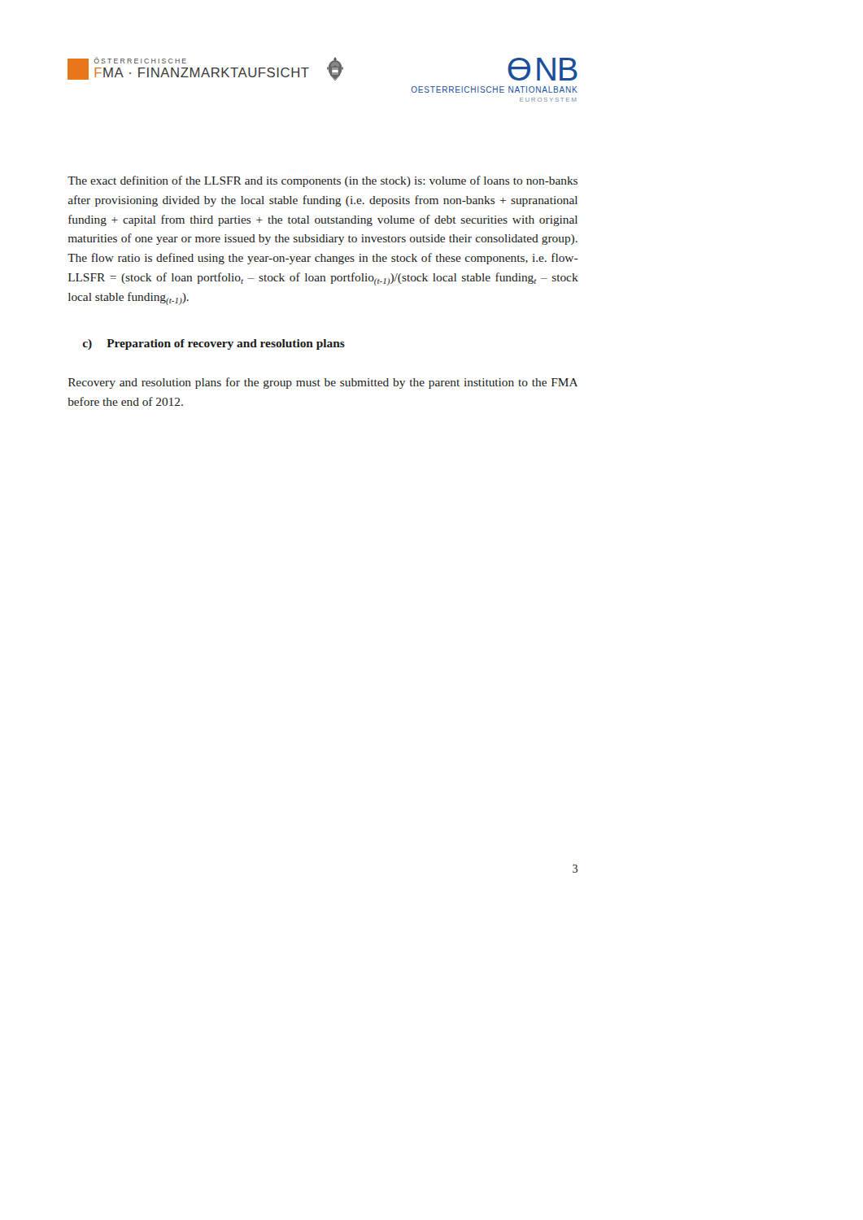ÖSTERREICHISCHE
FMA · FINANZMARKTAUFSICHT
ϴNB
OESTERREICHISCHE NATIONALBANK
EUROSYSTEM
The exact definition of the LLSFR and its components (in the stock) is: volume of loans to non-banks after provisioning divided by the local stable funding (i.e. deposits from non-banks + supranational funding + capital from third parties + the total outstanding volume of debt securities with original maturities of one year or more issued by the subsidiary to investors outside their consolidated group). The flow ratio is defined using the year-on-year changes in the stock of these components, i.e. flow-LLSFR = (stock of loan portfoliot – stock of loan portfolio(t-1))/(stock local stable fundingt – stock local stable funding(t-1)).
c) Preparation of recovery and resolution plans
Recovery and resolution plans for the group must be submitted by the parent institution to the FMA before the end of 2012.
3